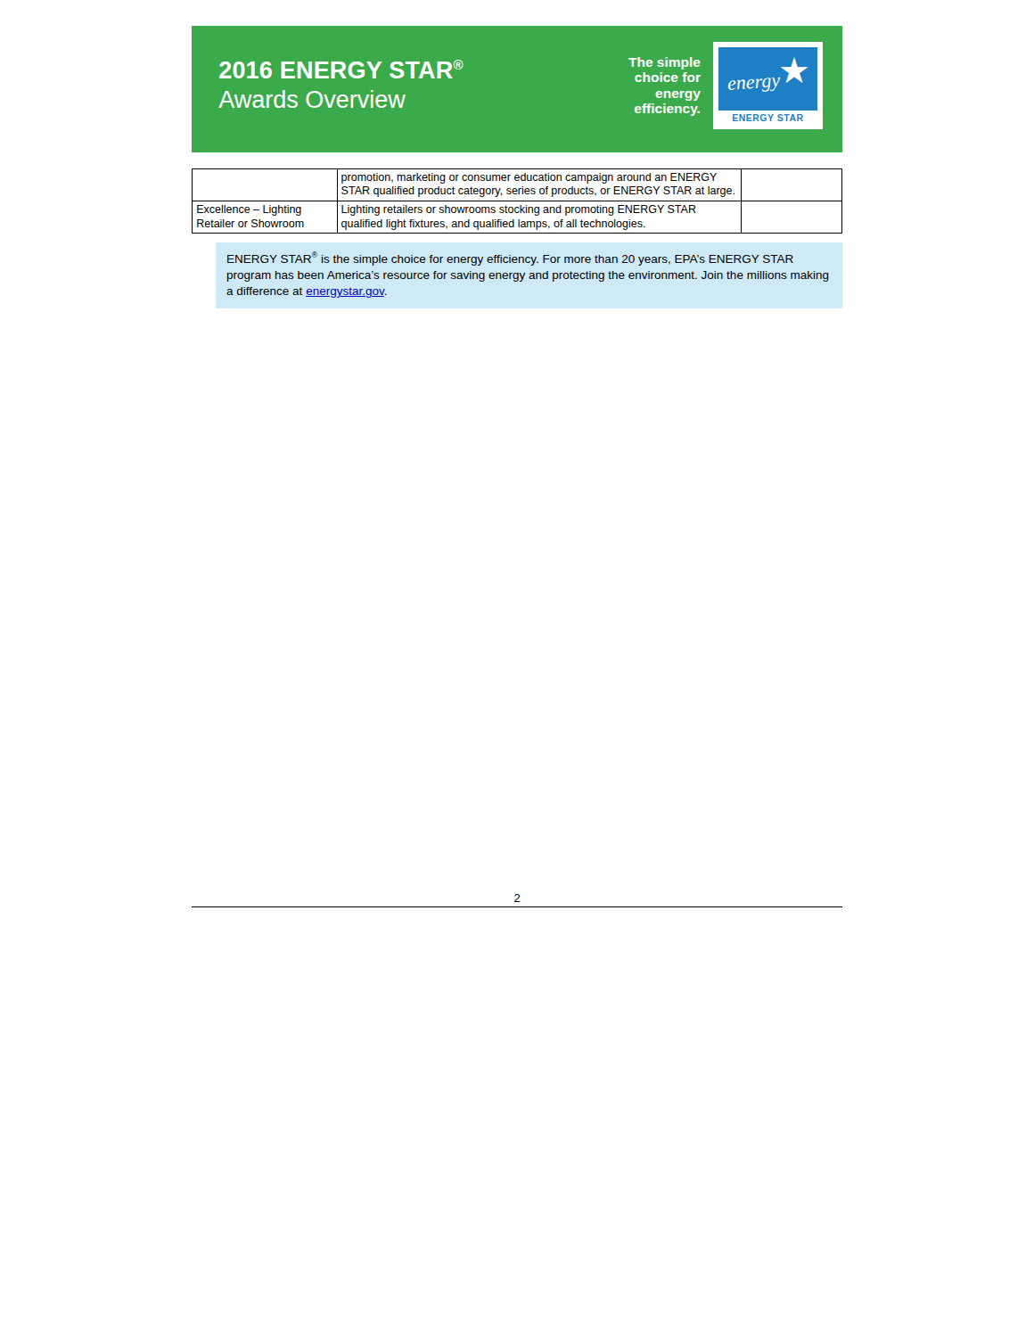2016 ENERGY STAR®
Awards Overview
The simple
choice for
energy
efficiency.
★ energy
ENERGY STAR
| | promotion, marketing or consumer education campaign around an ENERGY STAR qualified product category, series of products, or ENERGY STAR at large. | |
| Excellence – Lighting Retailer or Showroom | Lighting retailers or showrooms stocking and promoting ENERGY STAR qualified light fixtures, and qualified lamps, of all technologies. | |
ENERGY STAR® is the simple choice for energy efficiency. For more than 20 years, EPA’s ENERGY STAR program has been America’s resource for saving energy and protecting the environment. Join the millions making a difference at energystar.gov.
2